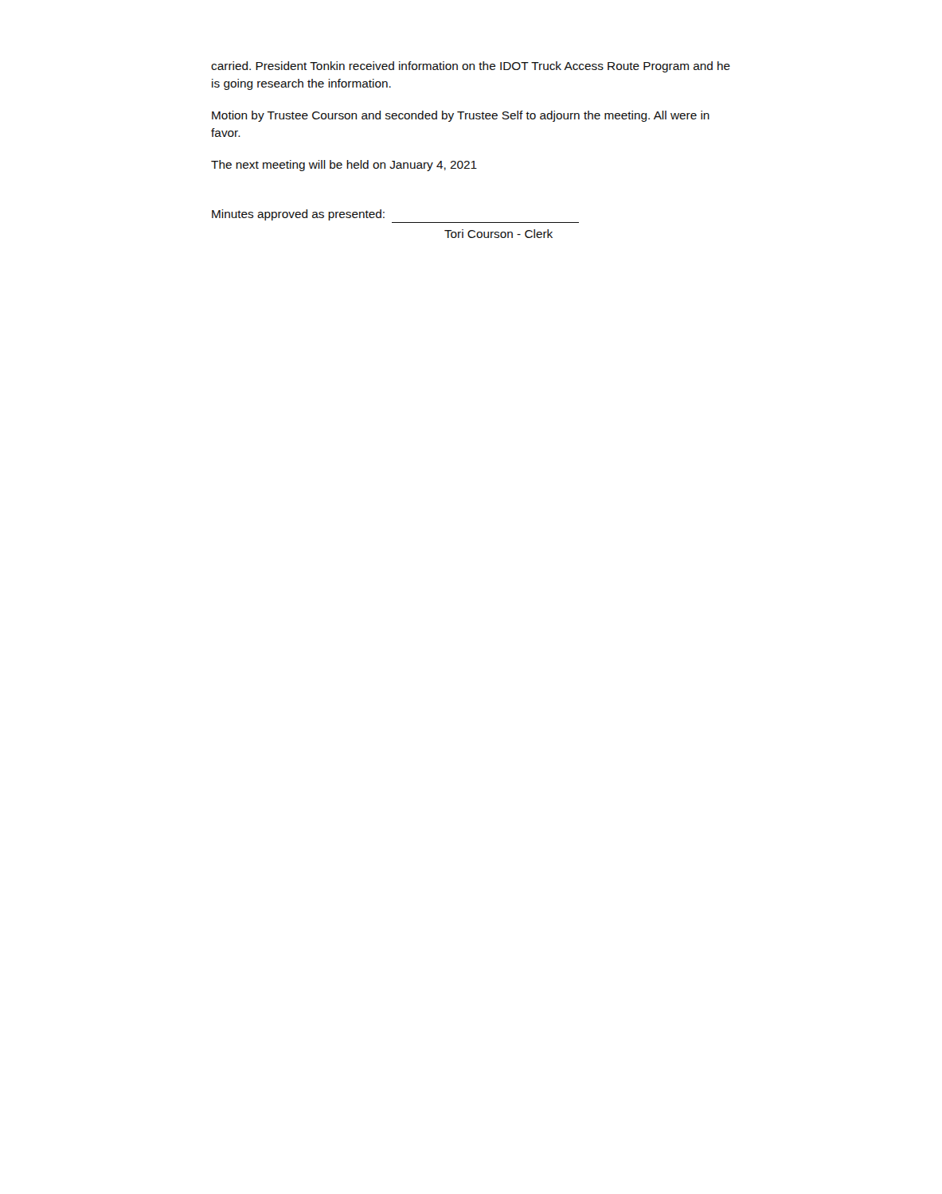carried. President Tonkin received information on the IDOT Truck Access Route Program and he is going research the information.
Motion by Trustee Courson and seconded by Trustee Self to adjourn the meeting. All were in favor.
The next meeting will be held on January 4, 2021
Minutes approved as presented:
Tori Courson - Clerk